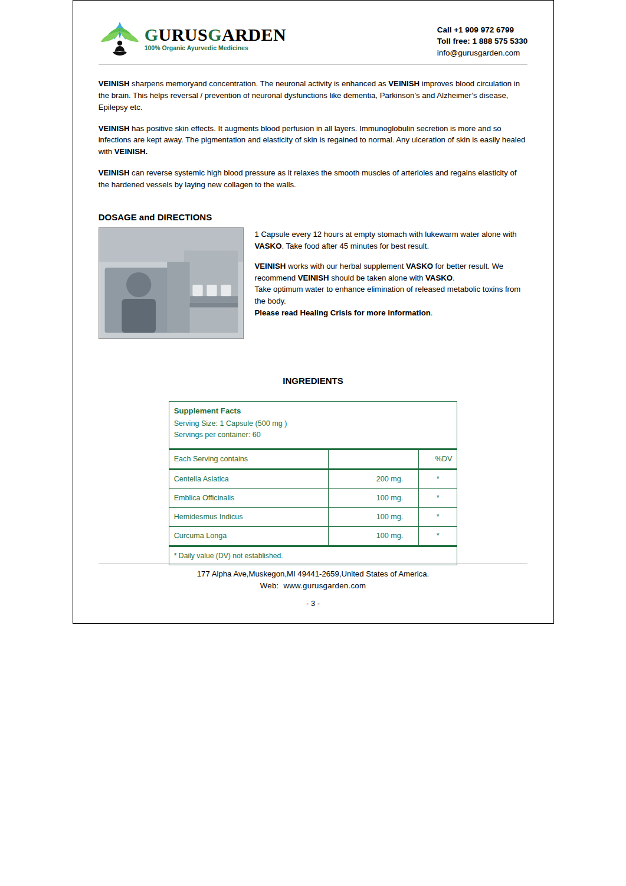GURUSGARDEN
100% Organic Ayurvedic Medicines
Call +1 909 972 6799
Toll free: 1 888 575 5330
info@gurusgarden.com
VEINISH sharpens memoryand concentration. The neuronal activity is enhanced as VEINISH improves blood circulation in the brain. This helps reversal / prevention of neuronal dysfunctions like dementia, Parkinson’s and Alzheimer’s disease, Epilepsy etc.
VEINISH has positive skin effects. It augments blood perfusion in all layers. Immunoglobulin secretion is more and so infections are kept away. The pigmentation and elasticity of skin is regained to normal. Any ulceration of skin is easily healed with VEINISH.
VEINISH can reverse systemic high blood pressure as it relaxes the smooth muscles of arterioles and regains elasticity of the hardened vessels by laying new collagen to the walls.
DOSAGE and DIRECTIONS
1 Capsule every 12 hours at empty stomach with lukewarm water alone with VASKO. Take food after 45 minutes for best result.
VEINISH works with our herbal supplement VASKO for better result. We recommend VEINISH should be taken alone with VASKO.
Take optimum water to enhance elimination of released metabolic toxins from the body.
Please read Healing Crisis for more information.
INGREDIENTS
| Supplement Facts |
| Serving Size: 1 Capsule (500 mg ) |
| Servings per container: 60 |
| Each Serving contains | | %DV |
| Centella Asiatica | 200 mg. | * |
| Emblica Officinalis | 100 mg. | * |
| Hemidesmus Indicus | 100 mg. | * |
| Curcuma Longa | 100 mg. | * |
| * Daily value (DV) not established. |
177 Alpha Ave,Muskegon,MI 49441-2659,United States of America.
Web: www.gurusgarden.com
- 3 -